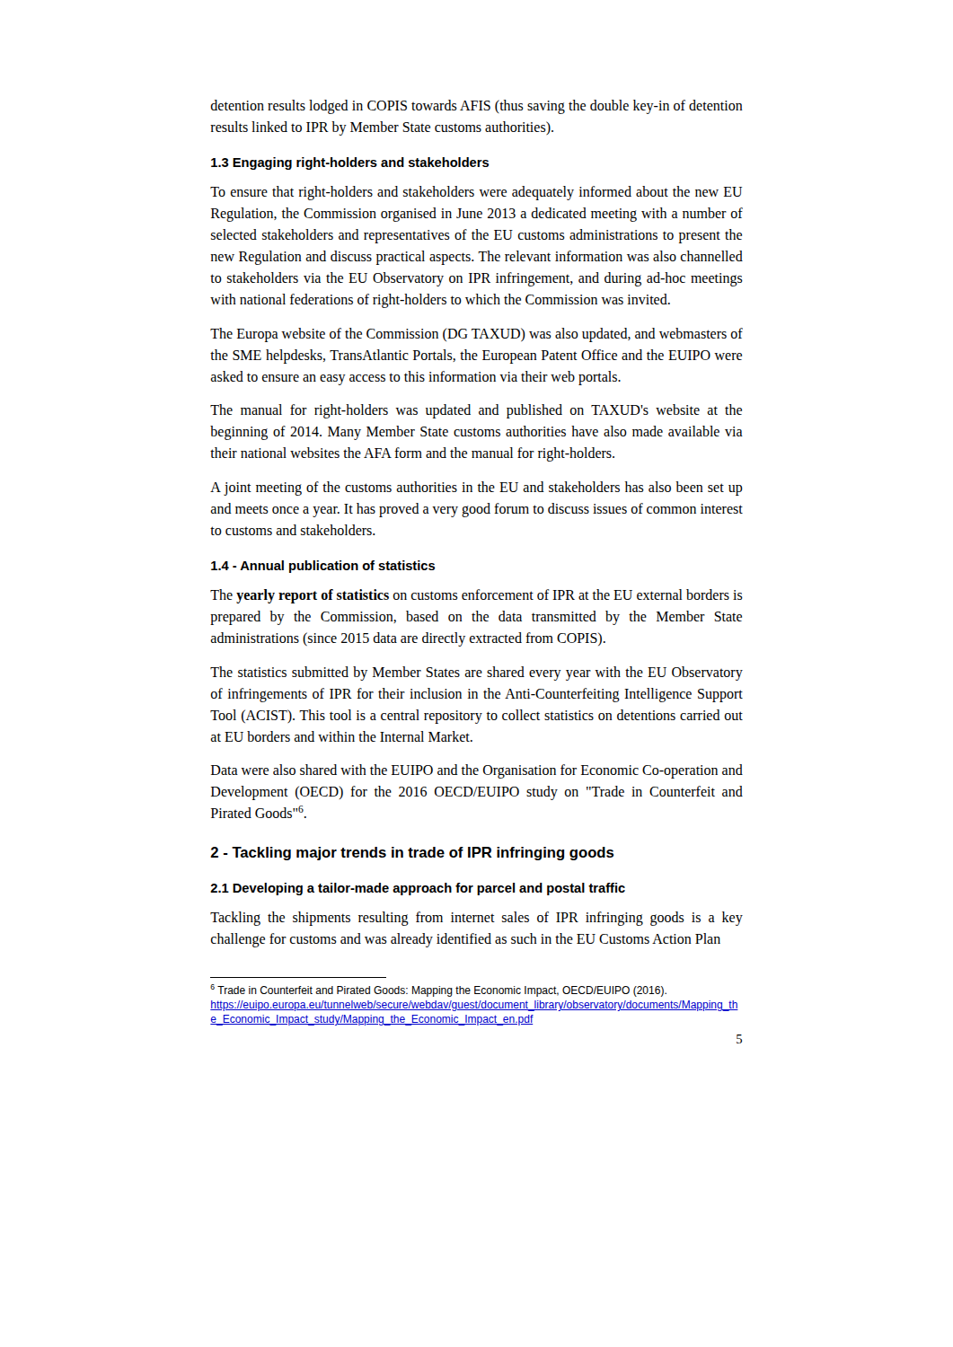detention results lodged in COPIS towards AFIS (thus saving the double key-in of detention results linked to IPR by Member State customs authorities).
1.3 Engaging right-holders and stakeholders
To ensure that right-holders and stakeholders were adequately informed about the new EU Regulation, the Commission organised in June 2013 a dedicated meeting with a number of selected stakeholders and representatives of the EU customs administrations to present the new Regulation and discuss practical aspects. The relevant information was also channelled to stakeholders via the EU Observatory on IPR infringement, and during ad-hoc meetings with national federations of right-holders to which the Commission was invited.
The Europa website of the Commission (DG TAXUD) was also updated, and webmasters of the SME helpdesks, TransAtlantic Portals, the European Patent Office and the EUIPO were asked to ensure an easy access to this information via their web portals.
The manual for right-holders was updated and published on TAXUD's website at the beginning of 2014. Many Member State customs authorities have also made available via their national websites the AFA form and the manual for right-holders.
A joint meeting of the customs authorities in the EU and stakeholders has also been set up and meets once a year. It has proved a very good forum to discuss issues of common interest to customs and stakeholders.
1.4 - Annual publication of statistics
The yearly report of statistics on customs enforcement of IPR at the EU external borders is prepared by the Commission, based on the data transmitted by the Member State administrations (since 2015 data are directly extracted from COPIS).
The statistics submitted by Member States are shared every year with the EU Observatory of infringements of IPR for their inclusion in the Anti-Counterfeiting Intelligence Support Tool (ACIST). This tool is a central repository to collect statistics on detentions carried out at EU borders and within the Internal Market.
Data were also shared with the EUIPO and the Organisation for Economic Co-operation and Development (OECD) for the 2016 OECD/EUIPO study on "Trade in Counterfeit and Pirated Goods"6.
2 - Tackling major trends in trade of IPR infringing goods
2.1 Developing a tailor-made approach for parcel and postal traffic
Tackling the shipments resulting from internet sales of IPR infringing goods is a key challenge for customs and was already identified as such in the EU Customs Action Plan
6 Trade in Counterfeit and Pirated Goods: Mapping the Economic Impact, OECD/EUIPO (2016).
https://euipo.europa.eu/tunnelweb/secure/webdav/guest/document_library/observatory/documents/Mapping_the_Economic_Impact_study/Mapping_the_Economic_Impact_en.pdf
5